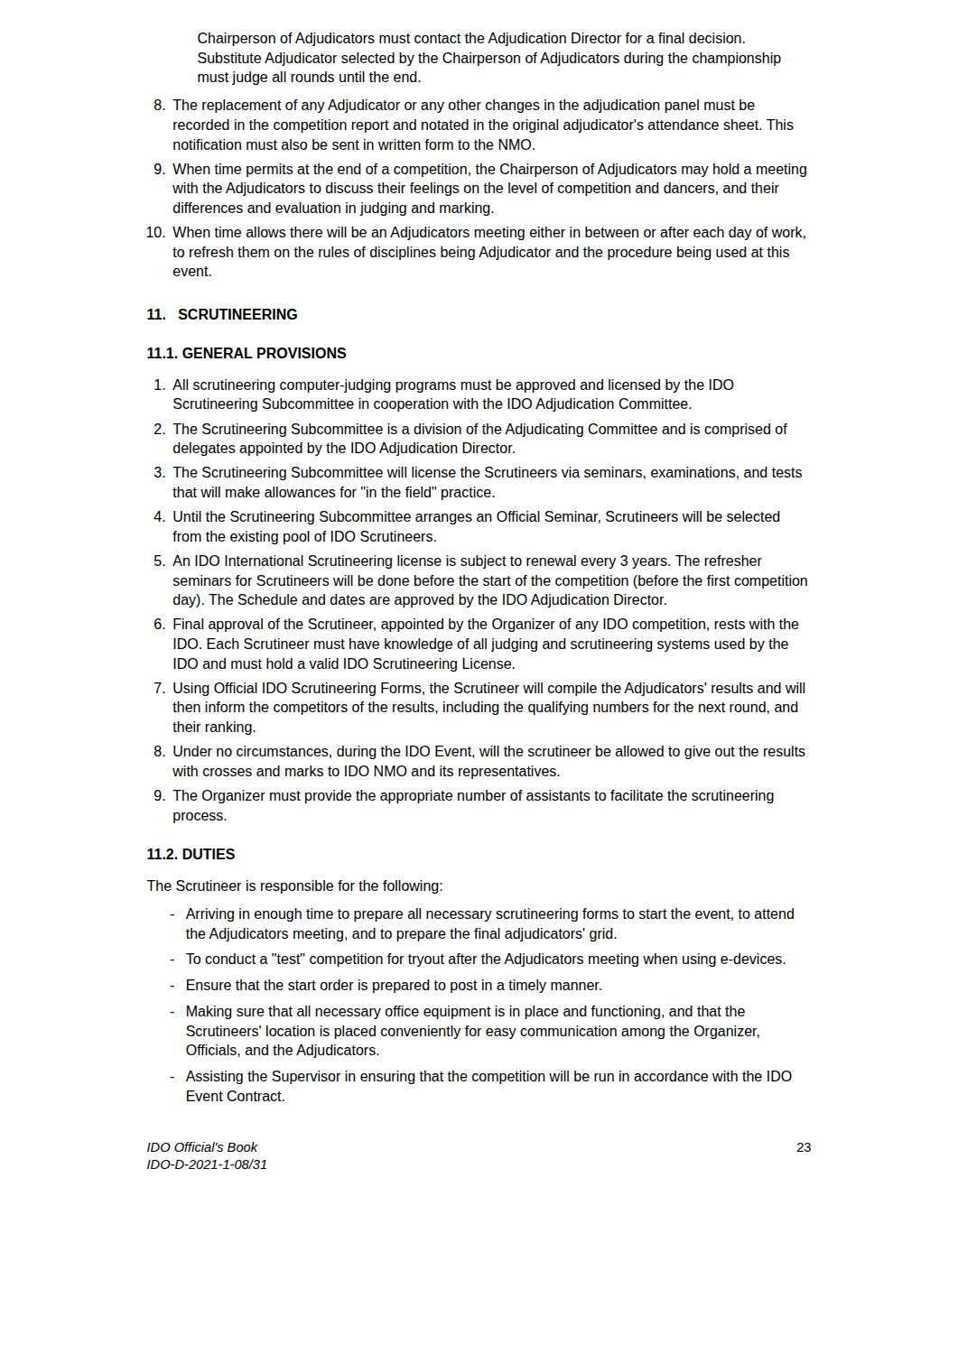Chairperson of Adjudicators must contact the Adjudication Director for a final decision. Substitute Adjudicator selected by the Chairperson of Adjudicators during the championship must judge all rounds until the end.
The replacement of any Adjudicator or any other changes in the adjudication panel must be recorded in the competition report and notated in the original adjudicator's attendance sheet. This notification must also be sent in written form to the NMO.
When time permits at the end of a competition, the Chairperson of Adjudicators may hold a meeting with the Adjudicators to discuss their feelings on the level of competition and dancers, and their differences and evaluation in judging and marking.
When time allows there will be an Adjudicators meeting either in between or after each day of work, to refresh them on the rules of disciplines being Adjudicator and the procedure being used at this event.
11. SCRUTINEERING
11.1. GENERAL PROVISIONS
All scrutineering computer-judging programs must be approved and licensed by the IDO Scrutineering Subcommittee in cooperation with the IDO Adjudication Committee.
The Scrutineering Subcommittee is a division of the Adjudicating Committee and is comprised of delegates appointed by the IDO Adjudication Director.
The Scrutineering Subcommittee will license the Scrutineers via seminars, examinations, and tests that will make allowances for "in the field" practice.
Until the Scrutineering Subcommittee arranges an Official Seminar, Scrutineers will be selected from the existing pool of IDO Scrutineers.
An IDO International Scrutineering license is subject to renewal every 3 years. The refresher seminars for Scrutineers will be done before the start of the competition (before the first competition day). The Schedule and dates are approved by the IDO Adjudication Director.
Final approval of the Scrutineer, appointed by the Organizer of any IDO competition, rests with the IDO. Each Scrutineer must have knowledge of all judging and scrutineering systems used by the IDO and must hold a valid IDO Scrutineering License.
Using Official IDO Scrutineering Forms, the Scrutineer will compile the Adjudicators' results and will then inform the competitors of the results, including the qualifying numbers for the next round, and their ranking.
Under no circumstances, during the IDO Event, will the scrutineer be allowed to give out the results with crosses and marks to IDO NMO and its representatives.
The Organizer must provide the appropriate number of assistants to facilitate the scrutineering process.
11.2. DUTIES
The Scrutineer is responsible for the following:
Arriving in enough time to prepare all necessary scrutineering forms to start the event, to attend the Adjudicators meeting, and to prepare the final adjudicators' grid.
To conduct a "test" competition for tryout after the Adjudicators meeting when using e-devices.
Ensure that the start order is prepared to post in a timely manner.
Making sure that all necessary office equipment is in place and functioning, and that the Scrutineers' location is placed conveniently for easy communication among the Organizer, Officials, and the Adjudicators.
Assisting the Supervisor in ensuring that the competition will be run in accordance with the IDO Event Contract.
IDO Official's Book
IDO-D-2021-1-08/31
23